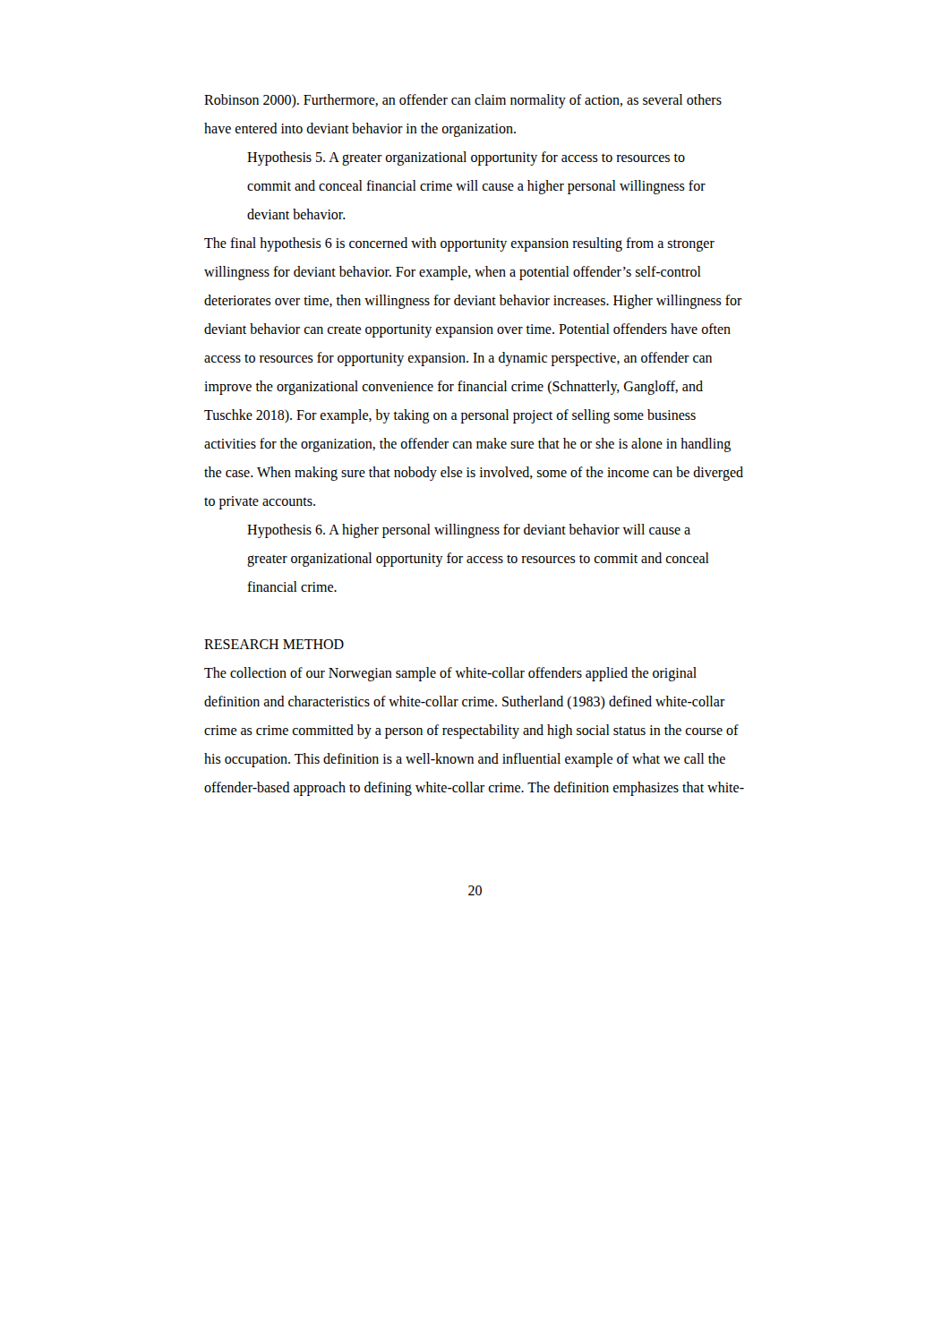Robinson 2000). Furthermore, an offender can claim normality of action, as several others have entered into deviant behavior in the organization.
Hypothesis 5. A greater organizational opportunity for access to resources to commit and conceal financial crime will cause a higher personal willingness for deviant behavior.
The final hypothesis 6 is concerned with opportunity expansion resulting from a stronger willingness for deviant behavior. For example, when a potential offender’s self-control deteriorates over time, then willingness for deviant behavior increases. Higher willingness for deviant behavior can create opportunity expansion over time. Potential offenders have often access to resources for opportunity expansion. In a dynamic perspective, an offender can improve the organizational convenience for financial crime (Schnatterly, Gangloff, and Tuschke 2018). For example, by taking on a personal project of selling some business activities for the organization, the offender can make sure that he or she is alone in handling the case. When making sure that nobody else is involved, some of the income can be diverged to private accounts.
Hypothesis 6. A higher personal willingness for deviant behavior will cause a greater organizational opportunity for access to resources to commit and conceal financial crime.
RESEARCH METHOD
The collection of our Norwegian sample of white-collar offenders applied the original definition and characteristics of white-collar crime. Sutherland (1983) defined white-collar crime as crime committed by a person of respectability and high social status in the course of his occupation. This definition is a well-known and influential example of what we call the offender-based approach to defining white-collar crime. The definition emphasizes that white-
20